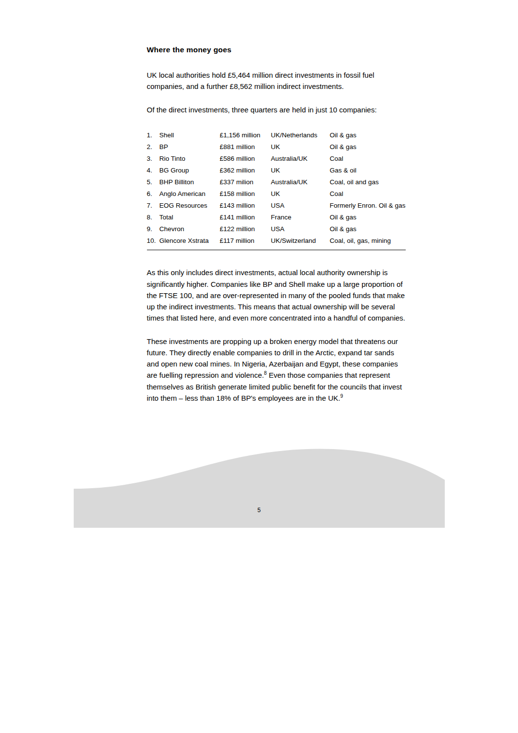Where the money goes
UK local authorities hold £5,464 million direct investments in fossil fuel companies, and a further £8,562 million indirect investments.
Of the direct investments, three quarters are held in just 10 companies:
| 1. | Shell | £1,156 million | UK/Netherlands | Oil & gas |
| 2. | BP | £881 million | UK | Oil & gas |
| 3. | Rio Tinto | £586 million | Australia/UK | Coal |
| 4. | BG Group | £362 million | UK | Gas & oil |
| 5. | BHP Billiton | £337 milion | Australia/UK | Coal, oil and gas |
| 6. | Anglo American | £158 million | UK | Coal |
| 7. | EOG Resources | £143 million | USA | Formerly Enron. Oil & gas |
| 8. | Total | £141 million | France | Oil & gas |
| 9. | Chevron | £122 million | USA | Oil & gas |
| 10. | Glencore Xstrata | £117 million | UK/Switzerland | Coal, oil, gas, mining |
As this only includes direct investments, actual local authority ownership is significantly higher. Companies like BP and Shell make up a large proportion of the FTSE 100, and are over-represented in many of the pooled funds that make up the indirect investments. This means that actual ownership will be several times that listed here, and even more concentrated into a handful of companies.
These investments are propping up a broken energy model that threatens our future. They directly enable companies to drill in the Arctic, expand tar sands and open new coal mines. In Nigeria, Azerbaijan and Egypt, these companies are fuelling repression and violence.8 Even those companies that represent themselves as British generate limited public benefit for the councils that invest into them – less than 18% of BP's employees are in the UK.9
5